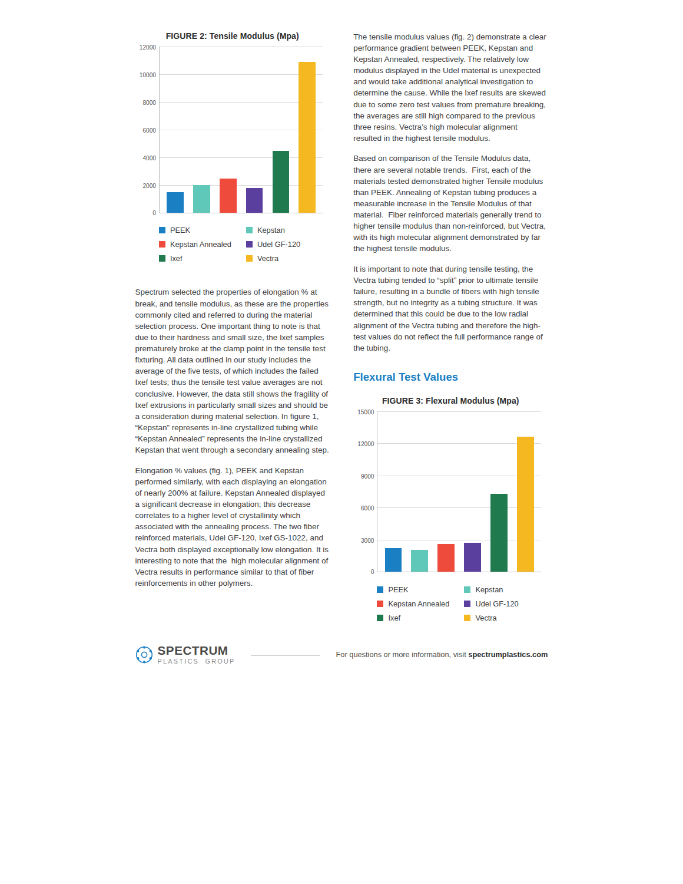FIGURE 2: Tensile Modulus (Mpa)
12000
10000
8000
6000
4000
2000
0
PEEK
Kepstan
Kepstan Annealed
Udel GF-120
Ixef
Vectra
Spectrum selected the properties of elongation % at break, and tensile modulus, as these are the properties commonly cited and referred to during the material selection process. One important thing to note is that due to their hardness and small size, the Ixef samples prematurely broke at the clamp point in the tensile test fixturing. All data outlined in our study includes the average of the five tests, of which includes the failed Ixef tests; thus the tensile test value averages are not conclusive. However, the data still shows the fragility of Ixef extrusions in particularly small sizes and should be a consideration during material selection. In figure 1, “Kepstan” represents in-line crystallized tubing while “Kepstan Annealed” represents the in-line crystallized Kepstan that went through a secondary annealing step.
Elongation % values (fig. 1), PEEK and Kepstan performed similarly, with each displaying an elongation of nearly 200% at failure. Kepstan Annealed displayed a significant decrease in elongation; this decrease correlates to a higher level of crystallinity which associated with the annealing process. The two fiber reinforced materials, Udel GF-120, Ixef GS-1022, and Vectra both displayed exceptionally low elongation. It is interesting to note that the high molecular alignment of Vectra results in performance similar to that of fiber reinforcements in other polymers.
The tensile modulus values (fig. 2) demonstrate a clear performance gradient between PEEK, Kepstan and Kepstan Annealed, respectively. The relatively low modulus displayed in the Udel material is unexpected and would take additional analytical investigation to determine the cause. While the Ixef results are skewed due to some zero test values from premature breaking, the averages are still high compared to the previous three resins. Vectra’s high molecular alignment resulted in the highest tensile modulus.
Based on comparison of the Tensile Modulus data, there are several notable trends. First, each of the materials tested demonstrated higher Tensile modulus than PEEK. Annealing of Kepstan tubing produces a measurable increase in the Tensile Modulus of that material. Fiber reinforced materials generally trend to higher tensile modulus than non-reinforced, but Vectra, with its high molecular alignment demonstrated by far the highest tensile modulus.
It is important to note that during tensile testing, the Vectra tubing tended to “split” prior to ultimate tensile failure, resulting in a bundle of fibers with high tensile strength, but no integrity as a tubing structure. It was determined that this could be due to the low radial alignment of the Vectra tubing and therefore the high-test values do not reflect the full performance range of the tubing.
Flexural Test Values
FIGURE 3: Flexural Modulus (Mpa)
15000
12000
9000
6000
3000
0
PEEK
Kepstan
Kepstan Annealed
Udel GF-120
Ixef
Vectra
SPECTRUM
PLASTICS GROUP
For questions or more information, visit spectrumplastics.com